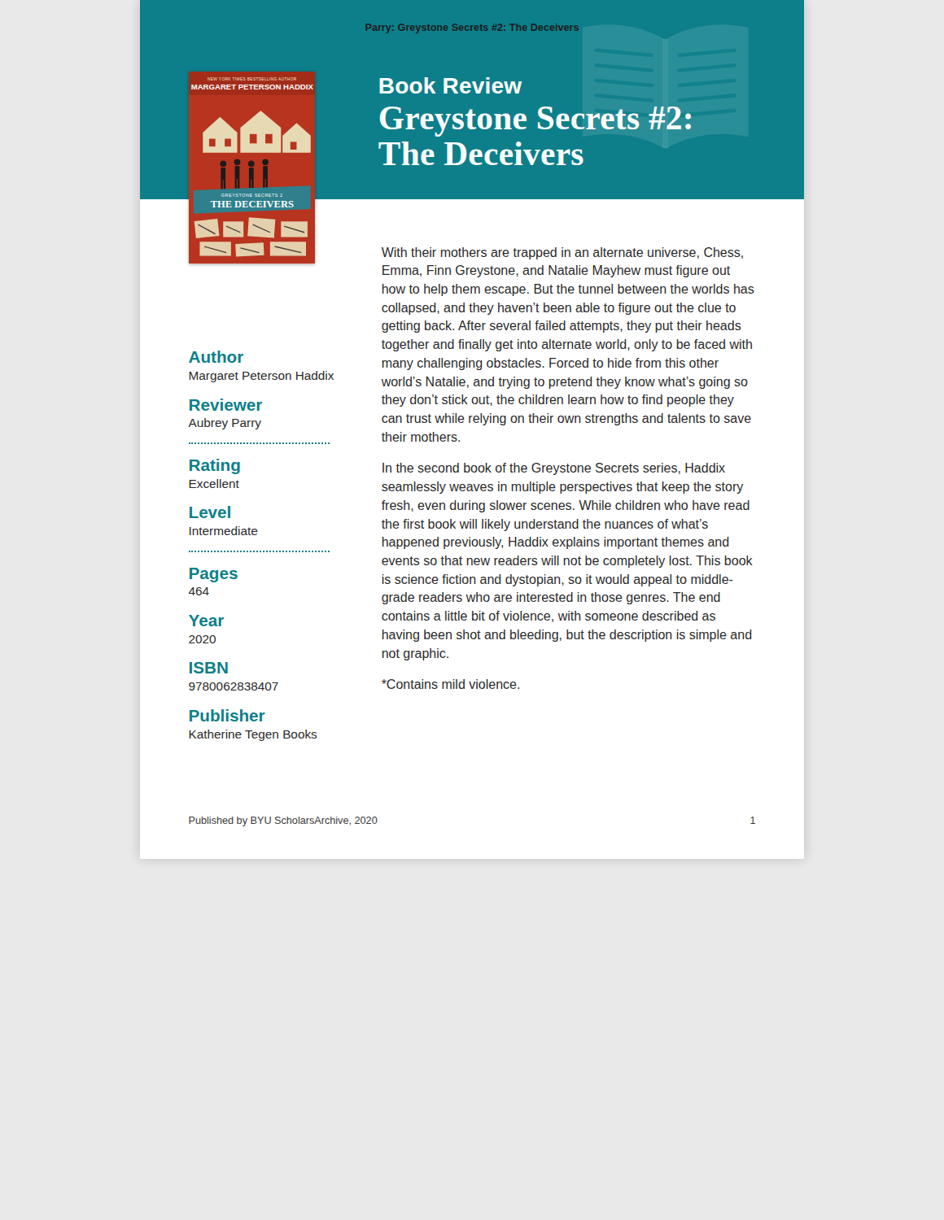Parry: Greystone Secrets #2: The Deceivers
Book Review
Greystone Secrets #2:
The Deceivers
NEW YORK TIMES BESTSELLING AUTHOR MARGARET PETERSON HADDIX GREYSTONE SECRETS 2 THE DECEIVERS
Author
Margaret Peterson Haddix
Reviewer
Aubrey Parry
Rating
Excellent
Level
Intermediate
Pages
464
Year
2020
ISBN
9780062838407
Publisher
Katherine Tegen Books
With their mothers are trapped in an alternate universe, Chess, Emma, Finn Greystone, and Natalie Mayhew must figure out how to help them escape. But the tunnel between the worlds has collapsed, and they haven’t been able to figure out the clue to getting back. After several failed attempts, they put their heads together and finally get into alternate world, only to be faced with many challenging obstacles. Forced to hide from this other world’s Natalie, and trying to pretend they know what’s going so they don’t stick out, the children learn how to find people they can trust while relying on their own strengths and talents to save their mothers.
In the second book of the Greystone Secrets series, Haddix seamlessly weaves in multiple perspectives that keep the story fresh, even during slower scenes. While children who have read the first book will likely understand the nuances of what’s happened previously, Haddix explains important themes and events so that new readers will not be completely lost. This book is science fiction and dystopian, so it would appeal to middle-grade readers who are interested in those genres. The end contains a little bit of violence, with someone described as having been shot and bleeding, but the description is simple and not graphic.
*Contains mild violence.
Published by BYU ScholarsArchive, 2020 1